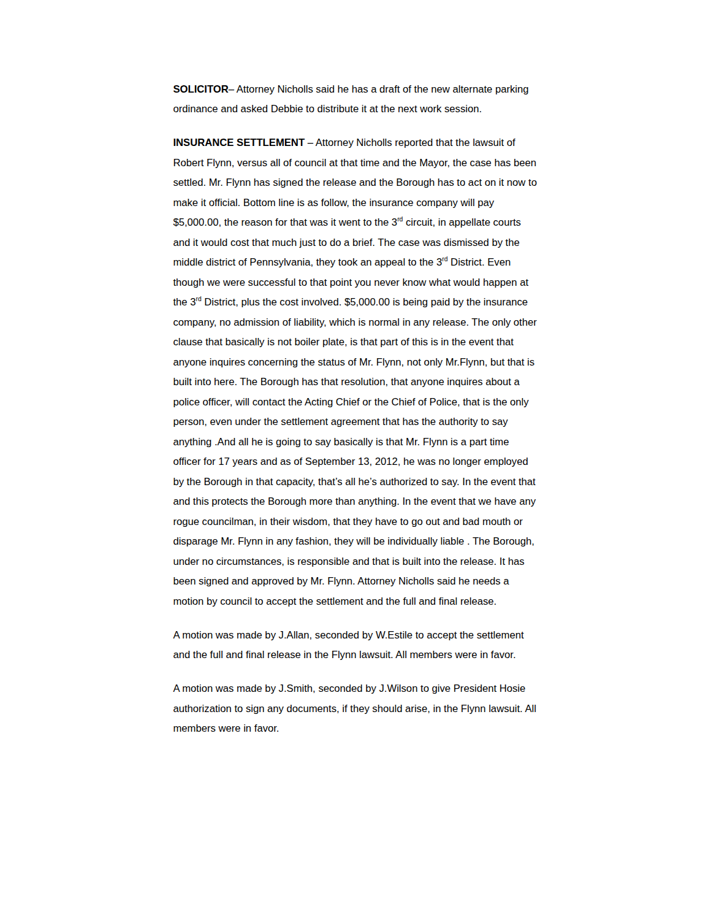SOLICITOR– Attorney Nicholls said he has a draft of the new alternate parking ordinance and asked Debbie to distribute it at the next work session.
INSURANCE SETTLEMENT – Attorney Nicholls reported that the lawsuit of Robert Flynn, versus all of council at that time and the Mayor, the case has been settled. Mr. Flynn has signed the release and the Borough has to act on it now to make it official. Bottom line is as follow, the insurance company will pay $5,000.00, the reason for that was it went to the 3rd circuit, in appellate courts and it would cost that much just to do a brief. The case was dismissed by the middle district of Pennsylvania, they took an appeal to the 3rd District. Even though we were successful to that point you never know what would happen at the 3rd District, plus the cost involved. $5,000.00 is being paid by the insurance company, no admission of liability, which is normal in any release. The only other clause that basically is not boiler plate, is that part of this is in the event that anyone inquires concerning the status of Mr. Flynn, not only Mr.Flynn, but that is built into here. The Borough has that resolution, that anyone inquires about a police officer, will contact the Acting Chief or the Chief of Police, that is the only person, even under the settlement agreement that has the authority to say anything .And all he is going to say basically is that Mr. Flynn is a part time officer for 17 years and as of September 13, 2012, he was no longer employed by the Borough in that capacity, that’s all he’s authorized to say. In the event that and this protects the Borough more than anything. In the event that we have any rogue councilman, in their wisdom, that they have to go out and bad mouth or disparage Mr. Flynn in any fashion, they will be individually liable . The Borough, under no circumstances, is responsible and that is built into the release. It has been signed and approved by Mr. Flynn. Attorney Nicholls said he needs a motion by council to accept the settlement and the full and final release.
A motion was made by J.Allan, seconded by W.Estile to accept the settlement and the full and final release in the Flynn lawsuit. All members were in favor.
A motion was made by J.Smith, seconded by J.Wilson to give President Hosie authorization to sign any documents, if they should arise, in the Flynn lawsuit. All members were in favor.